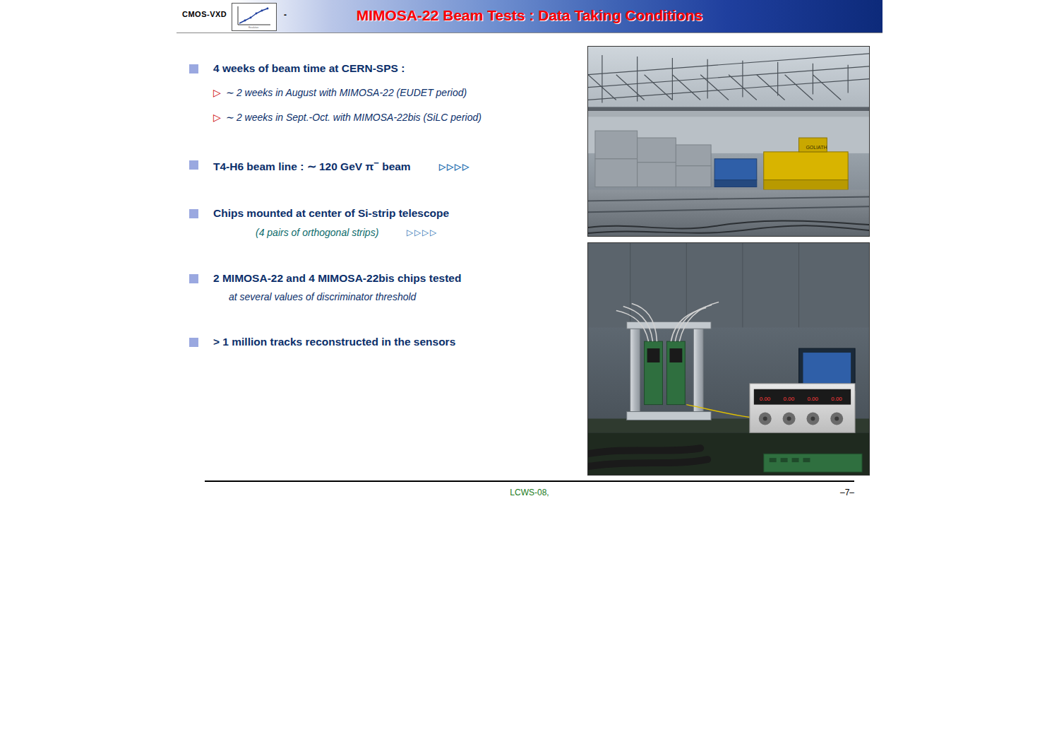CMOS-VXD
Resolution
-
MIMOSA-22 Beam Tests : Data Taking Conditions
4 weeks of beam time at CERN-SPS :
▷∼ 2 weeks in August with MIMOSA-22 (EUDET period)
▷∼ 2 weeks in Sept.-Oct. with MIMOSA-22bis (SiLC period)
T4-H6 beam line : ∼ 120 GeV π− beam▷▷▷▷
Chips mounted at center of Si-strip telescope
(4 pairs of orthogonal strips)▷▷▷▷
2 MIMOSA-22 and 4 MIMOSA-22bis chips tested
at several values of discriminator threshold
> 1 million tracks reconstructed in the sensors
GOLIATH 0.00 0.00 0.00 0.00
LCWS-08,
–7–